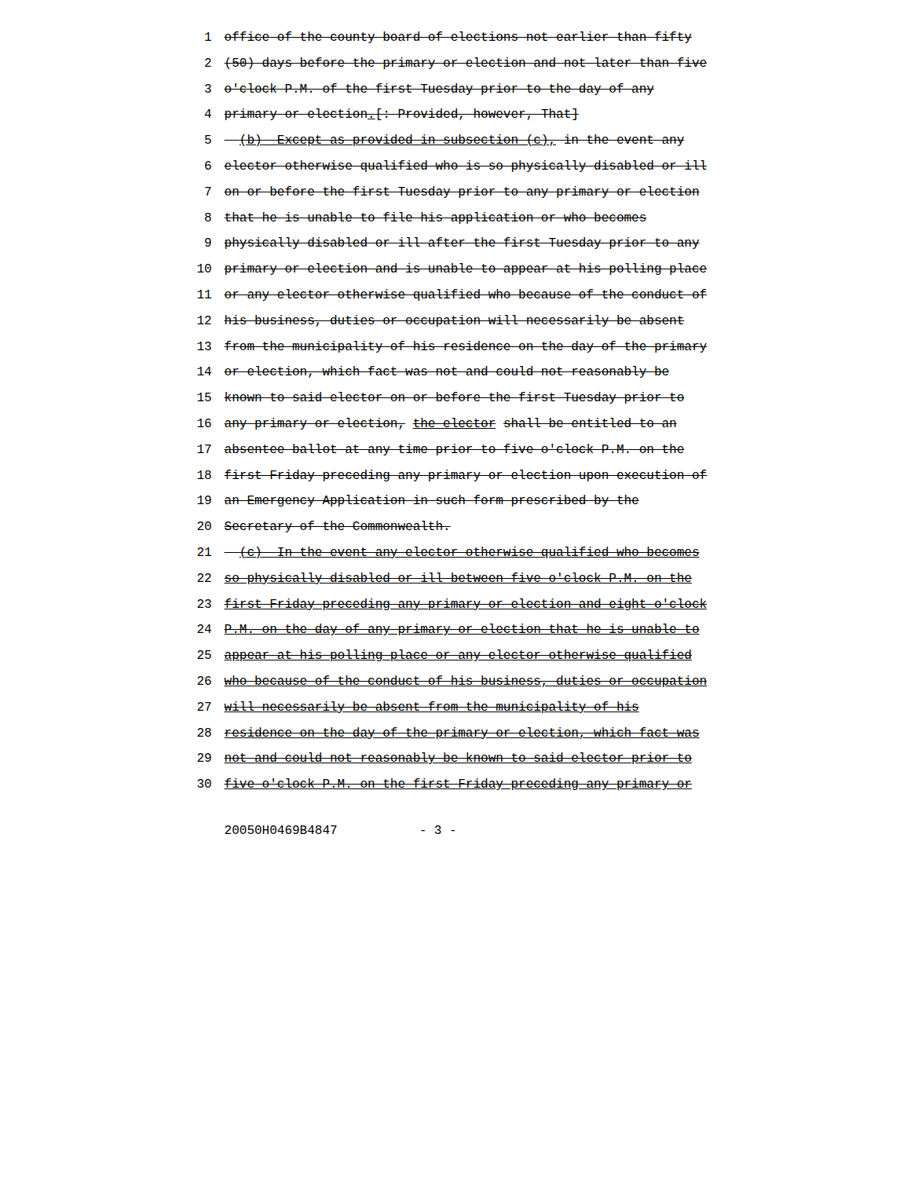office of the county board of elections not earlier than fifty
(50) days before the primary or election and not later than five
o'clock P.M. of the first Tuesday prior to the day of any
primary or election.[: Provided, however, That]
(b) Except as provided in subsection (c), in the event any
elector otherwise qualified who is so physically disabled or ill
on or before the first Tuesday prior to any primary or election
that he is unable to file his application or who becomes
physically disabled or ill after the first Tuesday prior to any
primary or election and is unable to appear at his polling place
or any elector otherwise qualified who because of the conduct of
his business, duties or occupation will necessarily be absent
from the municipality of his residence on the day of the primary
or election, which fact was not and could not reasonably be
known to said elector on or before the first Tuesday prior to
any primary or election, the elector shall be entitled to an
absentee ballot at any time prior to five o'clock P.M. on the
first Friday preceding any primary or election upon execution of
an Emergency Application in such form prescribed by the
Secretary of the Commonwealth.
(c) In the event any elector otherwise qualified who becomes
so physically disabled or ill between five o'clock P.M. on the
first Friday preceding any primary or election and eight o'clock
P.M. on the day of any primary or election that he is unable to
appear at his polling place or any elector otherwise qualified
who because of the conduct of his business, duties or occupation
will necessarily be absent from the municipality of his
residence on the day of the primary or election, which fact was
not and could not reasonably be known to said elector prior to
five o'clock P.M. on the first Friday preceding any primary or
20050H0469B4847- 3 -